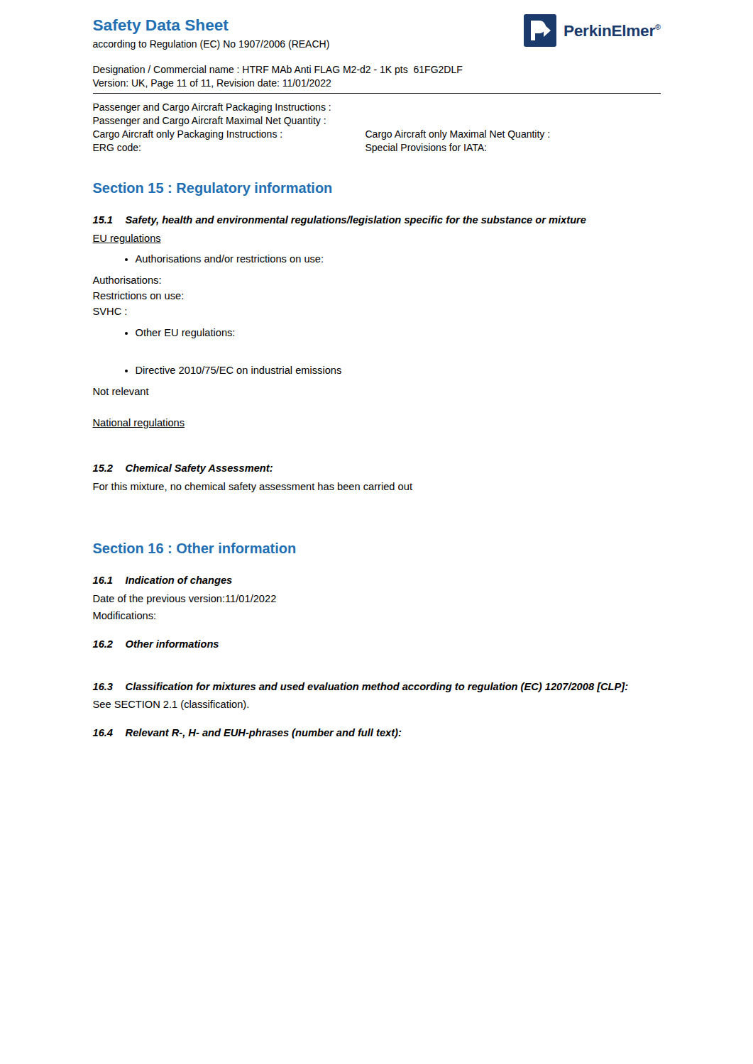PerkinElmer®
Safety Data Sheet
according to Regulation (EC) No 1907/2006 (REACH)
Designation / Commercial name : HTRF MAb Anti FLAG M2-d2 - 1K pts 61FG2DLF
Version: UK, Page 11 of 11, Revision date: 11/01/2022
Passenger and Cargo Aircraft Packaging Instructions :
Passenger and Cargo Aircraft Maximal Net Quantity :
Cargo Aircraft only Packaging Instructions :
Cargo Aircraft only Maximal Net Quantity :
ERG code:
Special Provisions for IATA:
Section 15 : Regulatory information
15.1 Safety, health and environmental regulations/legislation specific for the substance or mixture
EU regulations
Authorisations and/or restrictions on use:
Authorisations:
Restrictions on use:
SVHC :
Other EU regulations:
Directive 2010/75/EC on industrial emissions
Not relevant
National regulations
15.2 Chemical Safety Assessment:
For this mixture, no chemical safety assessment has been carried out
Section 16 : Other information
16.1 Indication of changes
Date of the previous version:11/01/2022
Modifications:
16.2 Other informations
16.3 Classification for mixtures and used evaluation method according to regulation (EC) 1207/2008 [CLP]:
See SECTION 2.1 (classification).
16.4 Relevant R-, H- and EUH-phrases (number and full text):